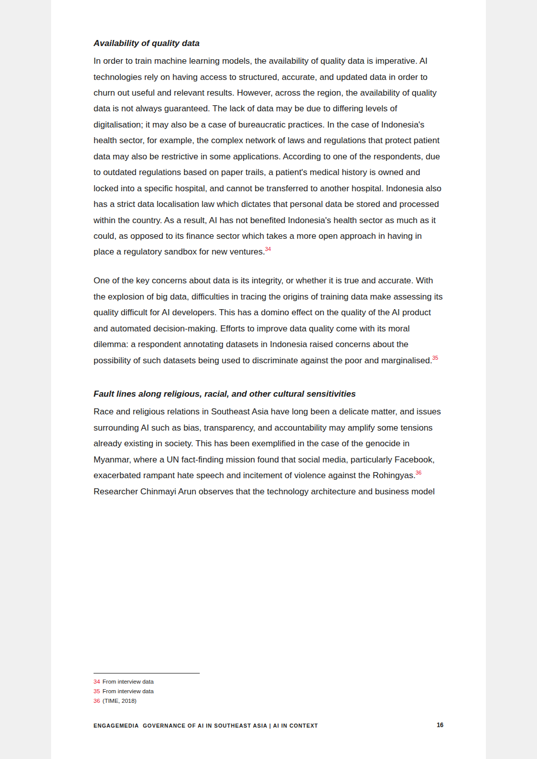Availability of quality data
In order to train machine learning models, the availability of quality data is imperative. AI technologies rely on having access to structured, accurate, and updated data in order to churn out useful and relevant results. However, across the region, the availability of quality data is not always guaranteed. The lack of data may be due to differing levels of digitalisation; it may also be a case of bureaucratic practices. In the case of Indonesia's health sector, for example, the complex network of laws and regulations that protect patient data may also be restrictive in some applications. According to one of the respondents, due to outdated regulations based on paper trails, a patient's medical history is owned and locked into a specific hospital, and cannot be transferred to another hospital. Indonesia also has a strict data localisation law which dictates that personal data be stored and processed within the country. As a result, AI has not benefited Indonesia's health sector as much as it could, as opposed to its finance sector which takes a more open approach in having in place a regulatory sandbox for new ventures.34
One of the key concerns about data is its integrity, or whether it is true and accurate. With the explosion of big data, difficulties in tracing the origins of training data make assessing its quality difficult for AI developers. This has a domino effect on the quality of the AI product and automated decision-making. Efforts to improve data quality come with its moral dilemma: a respondent annotating datasets in Indonesia raised concerns about the possibility of such datasets being used to discriminate against the poor and marginalised.35
Fault lines along religious, racial, and other cultural sensitivities
Race and religious relations in Southeast Asia have long been a delicate matter, and issues surrounding AI such as bias, transparency, and accountability may amplify some tensions already existing in society. This has been exemplified in the case of the genocide in Myanmar, where a UN fact-finding mission found that social media, particularly Facebook, exacerbated rampant hate speech and incitement of violence against the Rohingyas.36 Researcher Chinmayi Arun observes that the technology architecture and business model
34 From interview data
35 From interview data
36(TIME, 2018)
ENGAGEMEDIA GOVERNANCE OF AI IN SOUTHEAST ASIA | AI IN CONTEXT
16